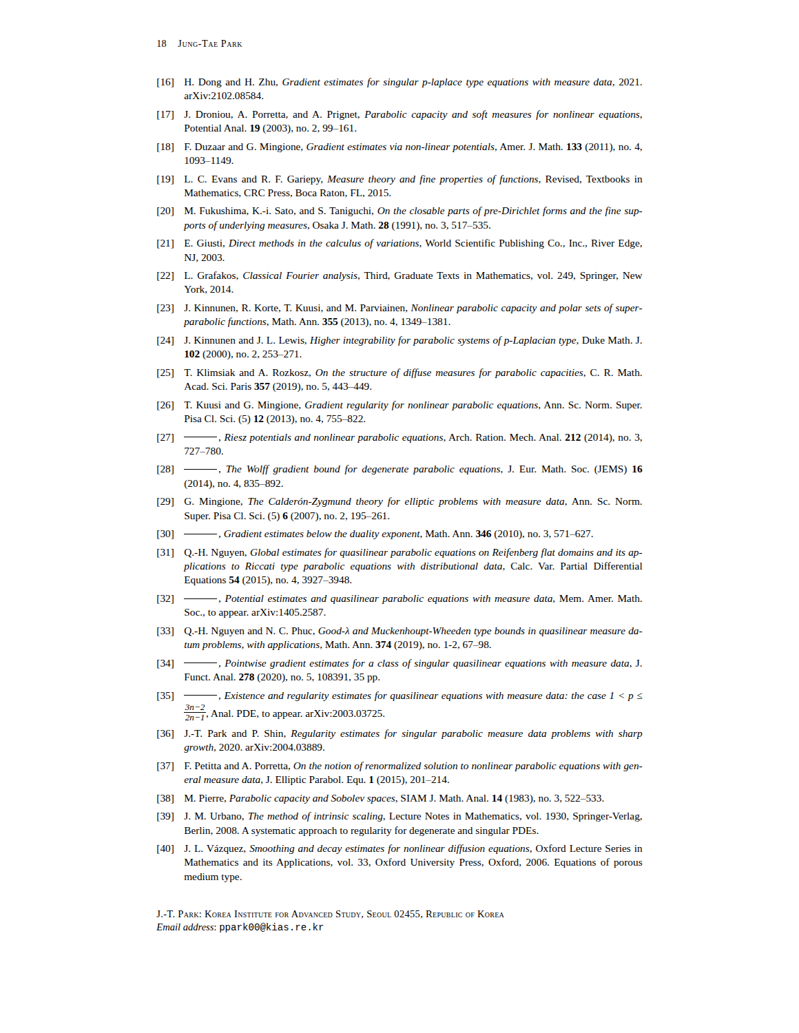18 Jung-Tae Park
[16] H. Dong and H. Zhu, Gradient estimates for singular p-laplace type equations with measure data, 2021. arXiv:2102.08584.
[17] J. Droniou, A. Porretta, and A. Prignet, Parabolic capacity and soft measures for nonlinear equations, Potential Anal. 19 (2003), no. 2, 99–161.
[18] F. Duzaar and G. Mingione, Gradient estimates via non-linear potentials, Amer. J. Math. 133 (2011), no. 4, 1093–1149.
[19] L. C. Evans and R. F. Gariepy, Measure theory and fine properties of functions, Revised, Textbooks in Mathematics, CRC Press, Boca Raton, FL, 2015.
[20] M. Fukushima, K.-i. Sato, and S. Taniguchi, On the closable parts of pre-Dirichlet forms and the fine supports of underlying measures, Osaka J. Math. 28 (1991), no. 3, 517–535.
[21] E. Giusti, Direct methods in the calculus of variations, World Scientific Publishing Co., Inc., River Edge, NJ, 2003.
[22] L. Grafakos, Classical Fourier analysis, Third, Graduate Texts in Mathematics, vol. 249, Springer, New York, 2014.
[23] J. Kinnunen, R. Korte, T. Kuusi, and M. Parviainen, Nonlinear parabolic capacity and polar sets of superparabolic functions, Math. Ann. 355 (2013), no. 4, 1349–1381.
[24] J. Kinnunen and J. L. Lewis, Higher integrability for parabolic systems of p-Laplacian type, Duke Math. J. 102 (2000), no. 2, 253–271.
[25] T. Klimsiak and A. Rozkosz, On the structure of diffuse measures for parabolic capacities, C. R. Math. Acad. Sci. Paris 357 (2019), no. 5, 443–449.
[26] T. Kuusi and G. Mingione, Gradient regularity for nonlinear parabolic equations, Ann. Sc. Norm. Super. Pisa Cl. Sci. (5) 12 (2013), no. 4, 755–822.
[27] , Riesz potentials and nonlinear parabolic equations, Arch. Ration. Mech. Anal. 212 (2014), no. 3, 727–780.
[28] , The Wolff gradient bound for degenerate parabolic equations, J. Eur. Math. Soc. (JEMS) 16 (2014), no. 4, 835–892.
[29] G. Mingione, The Calderón-Zygmund theory for elliptic problems with measure data, Ann. Sc. Norm. Super. Pisa Cl. Sci. (5) 6 (2007), no. 2, 195–261.
[30] , Gradient estimates below the duality exponent, Math. Ann. 346 (2010), no. 3, 571–627.
[31] Q.-H. Nguyen, Global estimates for quasilinear parabolic equations on Reifenberg flat domains and its applications to Riccati type parabolic equations with distributional data, Calc. Var. Partial Differential Equations 54 (2015), no. 4, 3927–3948.
[32] , Potential estimates and quasilinear parabolic equations with measure data, Mem. Amer. Math. Soc., to appear. arXiv:1405.2587.
[33] Q.-H. Nguyen and N. C. Phuc, Good-λ and Muckenhoupt-Wheeden type bounds in quasilinear measure datum problems, with applications, Math. Ann. 374 (2019), no. 1-2, 67–98.
[34] , Pointwise gradient estimates for a class of singular quasilinear equations with measure data, J. Funct. Anal. 278 (2020), no. 5, 108391, 35 pp.
[35] , Existence and regularity estimates for quasilinear equations with measure data: the case 1 < p ≤ 3n−22n−1, Anal. PDE, to appear. arXiv:2003.03725.
[36] J.-T. Park and P. Shin, Regularity estimates for singular parabolic measure data problems with sharp growth, 2020. arXiv:2004.03889.
[37] F. Petitta and A. Porretta, On the notion of renormalized solution to nonlinear parabolic equations with general measure data, J. Elliptic Parabol. Equ. 1 (2015), 201–214.
[38] M. Pierre, Parabolic capacity and Sobolev spaces, SIAM J. Math. Anal. 14 (1983), no. 3, 522–533.
[39] J. M. Urbano, The method of intrinsic scaling, Lecture Notes in Mathematics, vol. 1930, Springer-Verlag, Berlin, 2008. A systematic approach to regularity for degenerate and singular PDEs.
[40] J. L. Vázquez, Smoothing and decay estimates for nonlinear diffusion equations, Oxford Lecture Series in Mathematics and its Applications, vol. 33, Oxford University Press, Oxford, 2006. Equations of porous medium type.
J.-T. Park: Korea Institute for Advanced Study, Seoul 02455, Republic of Korea
Email address: ppark00@kias.re.kr